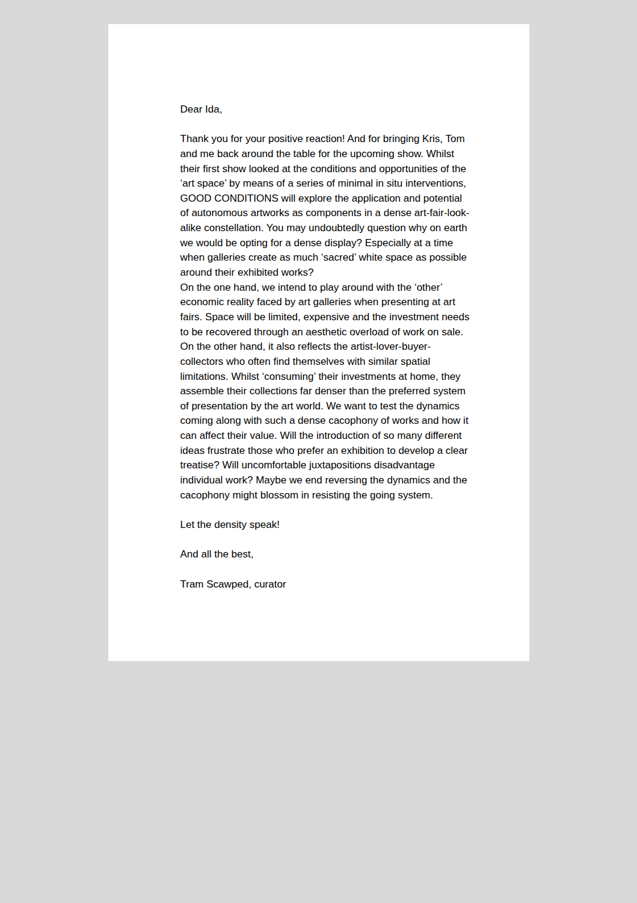Dear Ida,
Thank you for your positive reaction! And for bringing Kris, Tom and me back around the table for the upcoming show. Whilst their first show looked at the conditions and opportunities of the ‘art space’ by means of a series of minimal in situ interventions, GOOD CONDITIONS will explore the application and potential of autonomous artworks as components in a dense art-fair-look-alike constellation. You may undoubtedly question why on earth we would be opting for a dense display? Especially at a time when galleries create as much ‘sacred’ white space as possible around their exhibited works?
On the one hand, we intend to play around with the ‘other’ economic reality faced by art galleries when presenting at art fairs. Space will be limited, expensive and the investment needs to be recovered through an aesthetic overload of work on sale. On the other hand, it also reflects the artist-lover-buyer-collectors who often find themselves with similar spatial limitations. Whilst ‘consuming’ their investments at home, they assemble their collections far denser than the preferred system of presentation by the art world. We want to test the dynamics coming along with such a dense cacophony of works and how it can affect their value. Will the introduction of so many different ideas frustrate those who prefer an exhibition to develop a clear treatise? Will uncomfortable juxtapositions disadvantage individual work? Maybe we end reversing the dynamics and the cacophony might blossom in resisting the going system.
Let the density speak!
And all the best,
Tram Scawped, curator